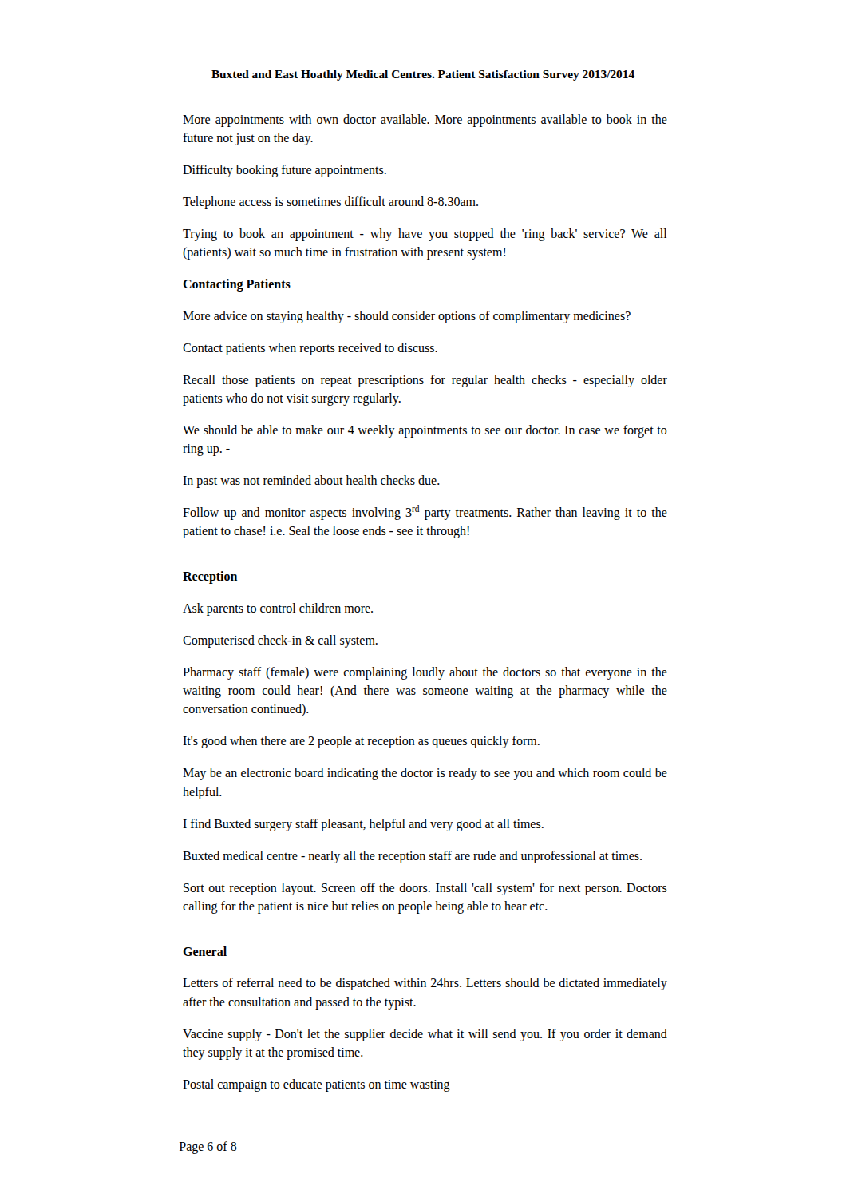Buxted and East Hoathly Medical Centres. Patient Satisfaction Survey 2013/2014
More appointments with own doctor available. More appointments available to book in the future not just on the day.
Difficulty booking future appointments.
Telephone access is sometimes difficult around 8-8.30am.
Trying to book an appointment - why have you stopped the 'ring back' service? We all (patients) wait so much time in frustration with present system!
Contacting Patients
More advice on staying healthy - should consider options of complimentary medicines?
Contact patients when reports received to discuss.
Recall those patients on repeat prescriptions for regular health checks - especially older patients who do not visit surgery regularly.
We should be able to make our 4 weekly appointments to see our doctor. In case we forget to ring up. -
In past was not reminded about health checks due.
Follow up and monitor aspects involving 3rd party treatments. Rather than leaving it to the patient to chase! i.e. Seal the loose ends - see it through!
Reception
Ask parents to control children more.
Computerised check-in & call system.
Pharmacy staff (female) were complaining loudly about the doctors so that everyone in the waiting room could hear! (And there was someone waiting at the pharmacy while the conversation continued).
It's good when there are 2 people at reception as queues quickly form.
May be an electronic board indicating the doctor is ready to see you and which room could be helpful.
I find Buxted surgery staff pleasant, helpful and very good at all times.
Buxted medical centre - nearly all the reception staff are rude and unprofessional at times.
Sort out reception layout. Screen off the doors. Install 'call system' for next person. Doctors calling for the patient is nice but relies on people being able to hear etc.
General
Letters of referral need to be dispatched within 24hrs. Letters should be dictated immediately after the consultation and passed to the typist.
Vaccine supply - Don't let the supplier decide what it will send you. If you order it demand they supply it at the promised time.
Postal campaign to educate patients on time wasting
Page 6 of 8